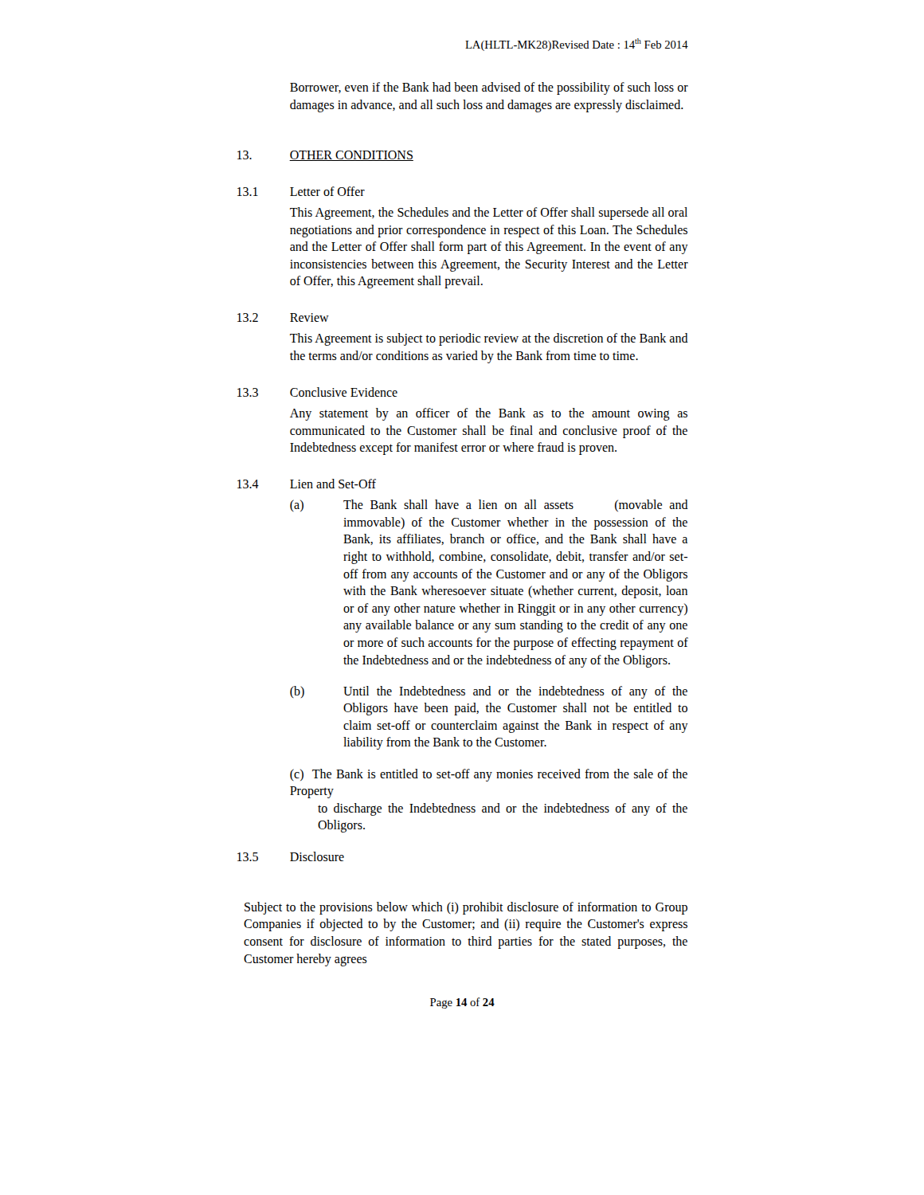LA(HLTL-MK28)Revised Date : 14th Feb 2014
Borrower, even if the Bank had been advised of the possibility of such loss or damages in advance, and all such loss and damages are expressly disclaimed.
13. OTHER CONDITIONS
13.1 Letter of Offer
This Agreement, the Schedules and the Letter of Offer shall supersede all oral negotiations and prior correspondence in respect of this Loan. The Schedules and the Letter of Offer shall form part of this Agreement. In the event of any inconsistencies between this Agreement, the Security Interest and the Letter of Offer, this Agreement shall prevail.
13.2 Review
This Agreement is subject to periodic review at the discretion of the Bank and the terms and/or conditions as varied by the Bank from time to time.
13.3 Conclusive Evidence
Any statement by an officer of the Bank as to the amount owing as communicated to the Customer shall be final and conclusive proof of the Indebtedness except for manifest error or where fraud is proven.
13.4 Lien and Set-Off
(a) The Bank shall have a lien on all assets (movable and immovable) of the Customer whether in the possession of the Bank, its affiliates, branch or office, and the Bank shall have a right to withhold, combine, consolidate, debit, transfer and/or set-off from any accounts of the Customer and or any of the Obligors with the Bank wheresoever situate (whether current, deposit, loan or of any other nature whether in Ringgit or in any other currency) any available balance or any sum standing to the credit of any one or more of such accounts for the purpose of effecting repayment of the Indebtedness and or the indebtedness of any of the Obligors.
(b) Until the Indebtedness and or the indebtedness of any of the Obligors have been paid, the Customer shall not be entitled to claim set-off or counterclaim against the Bank in respect of any liability from the Bank to the Customer.
(c) The Bank is entitled to set-off any monies received from the sale of the Property to discharge the Indebtedness and or the indebtedness of any of the Obligors.
13.5 Disclosure
Subject to the provisions below which (i) prohibit disclosure of information to Group Companies if objected to by the Customer; and (ii) require the Customer's express consent for disclosure of information to third parties for the stated purposes, the Customer hereby agrees
Page 14 of 24